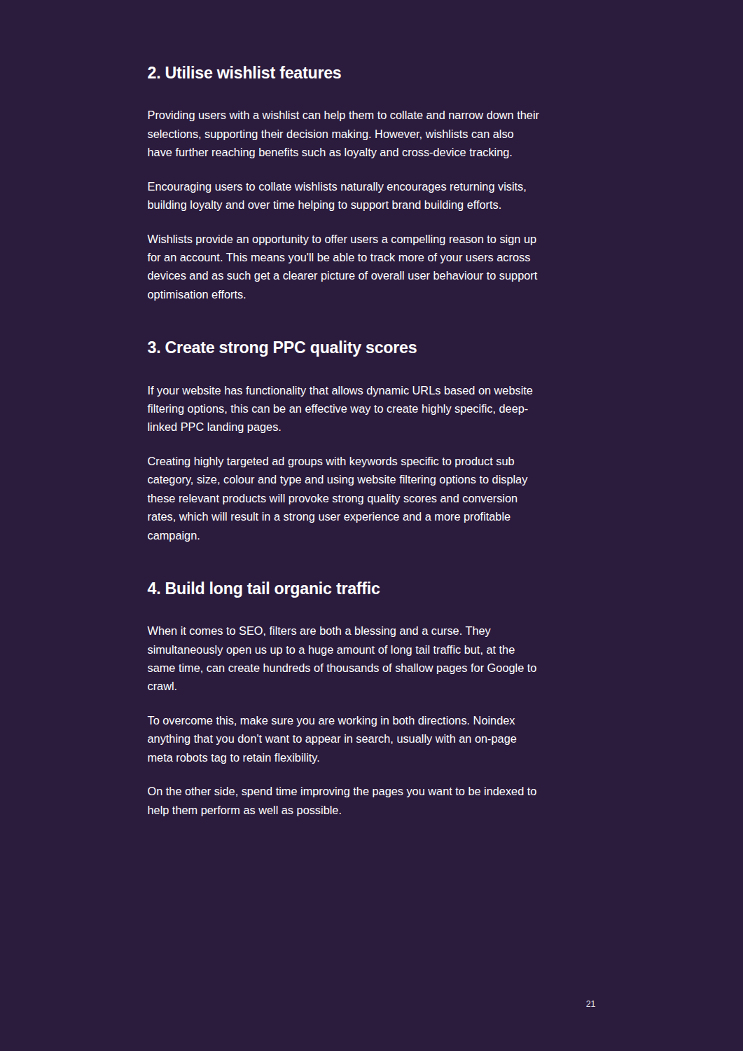2. Utilise wishlist features
Providing users with a wishlist can help them to collate and narrow down their selections, supporting their decision making. However, wishlists can also have further reaching benefits such as loyalty and cross-device tracking.
Encouraging users to collate wishlists naturally encourages returning visits, building loyalty and over time helping to support brand building efforts.
Wishlists provide an opportunity to offer users a compelling reason to sign up for an account. This means you'll be able to track more of your users across devices and as such get a clearer picture of overall user behaviour to support optimisation efforts.
3. Create strong PPC quality scores
If your website has functionality that allows dynamic URLs based on website filtering options, this can be an effective way to create highly specific, deep-linked PPC landing pages.
Creating highly targeted ad groups with keywords specific to product sub category, size, colour and type and using website filtering options to display these relevant products will provoke strong quality scores and conversion rates, which will result in a strong user experience and a more profitable campaign.
4. Build long tail organic traffic
When it comes to SEO, filters are both a blessing and a curse. They simultaneously open us up to a huge amount of long tail traffic but, at the same time, can create hundreds of thousands of shallow pages for Google to crawl.
To overcome this, make sure you are working in both directions. Noindex anything that you don't want to appear in search, usually with an on-page meta robots tag to retain flexibility.
On the other side, spend time improving the pages you want to be indexed to help them perform as well as possible.
21